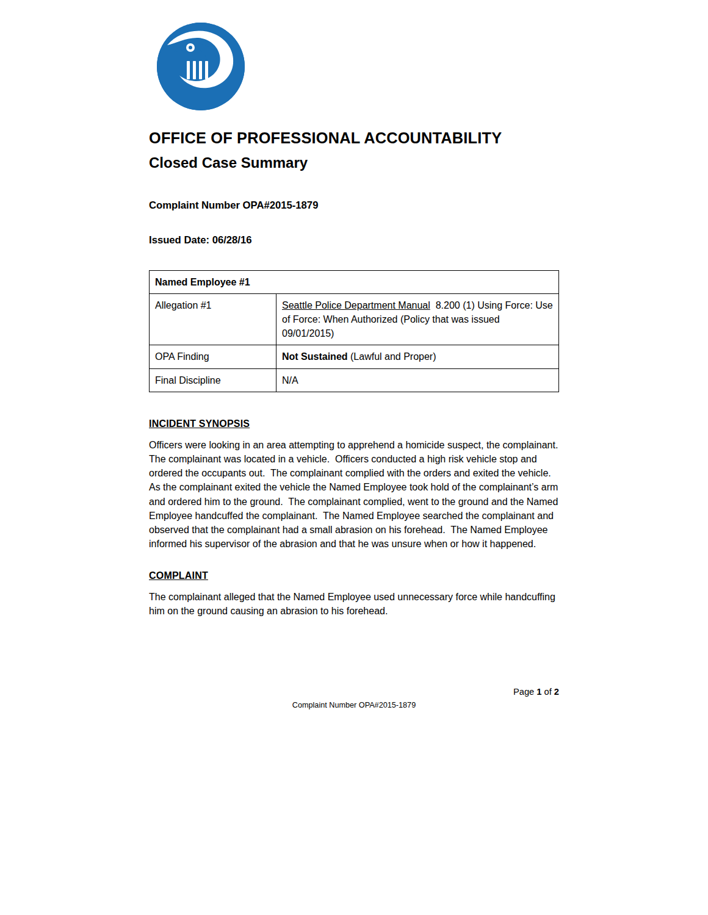OFFICE OF PROFESSIONAL ACCOUNTABILITY
Closed Case Summary
Complaint Number OPA#2015-1879
Issued Date: 06/28/16
| Named Employee #1 |
| Allegation #1 | Seattle Police Department Manual 8.200 (1) Using Force: Use of Force: When Authorized (Policy that was issued 09/01/2015) |
| OPA Finding | Not Sustained (Lawful and Proper) |
| Final Discipline | N/A |
INCIDENT SYNOPSIS
Officers were looking in an area attempting to apprehend a homicide suspect, the complainant. The complainant was located in a vehicle. Officers conducted a high risk vehicle stop and ordered the occupants out. The complainant complied with the orders and exited the vehicle. As the complainant exited the vehicle the Named Employee took hold of the complainant’s arm and ordered him to the ground. The complainant complied, went to the ground and the Named Employee handcuffed the complainant. The Named Employee searched the complainant and observed that the complainant had a small abrasion on his forehead. The Named Employee informed his supervisor of the abrasion and that he was unsure when or how it happened.
COMPLAINT
The complainant alleged that the Named Employee used unnecessary force while handcuffing him on the ground causing an abrasion to his forehead.
Page 1 of 2
Complaint Number OPA#2015-1879